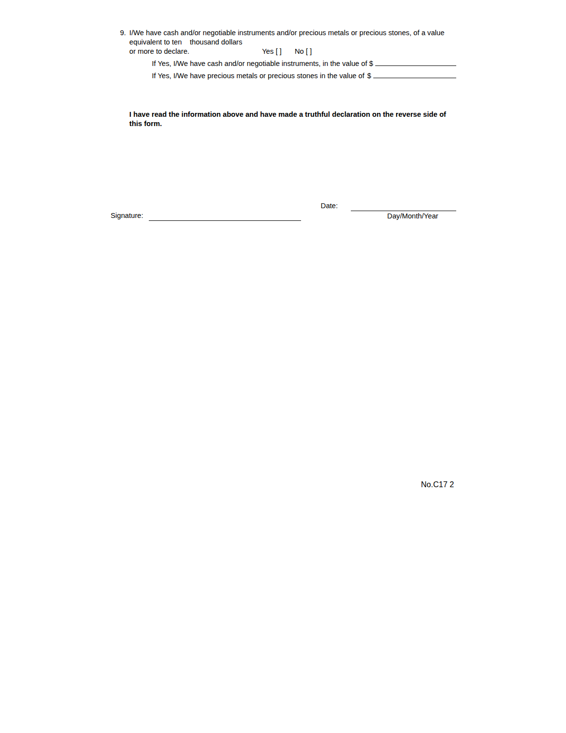9.
I/We have cash and/or negotiable instruments and/or precious metals or precious stones, of a value equivalent to ten thousand dollars
or more to declare. Yes [ ]No [ ]
If Yes, I/We have cash and/or negotiable instruments, in the value of $
If Yes, I/We have precious metals or precious stones in the value of $
I have read the information above and have made a truthful declaration on the reverse side of this form.
Signature:
Date:
Day/Month/Year
No.C17 2